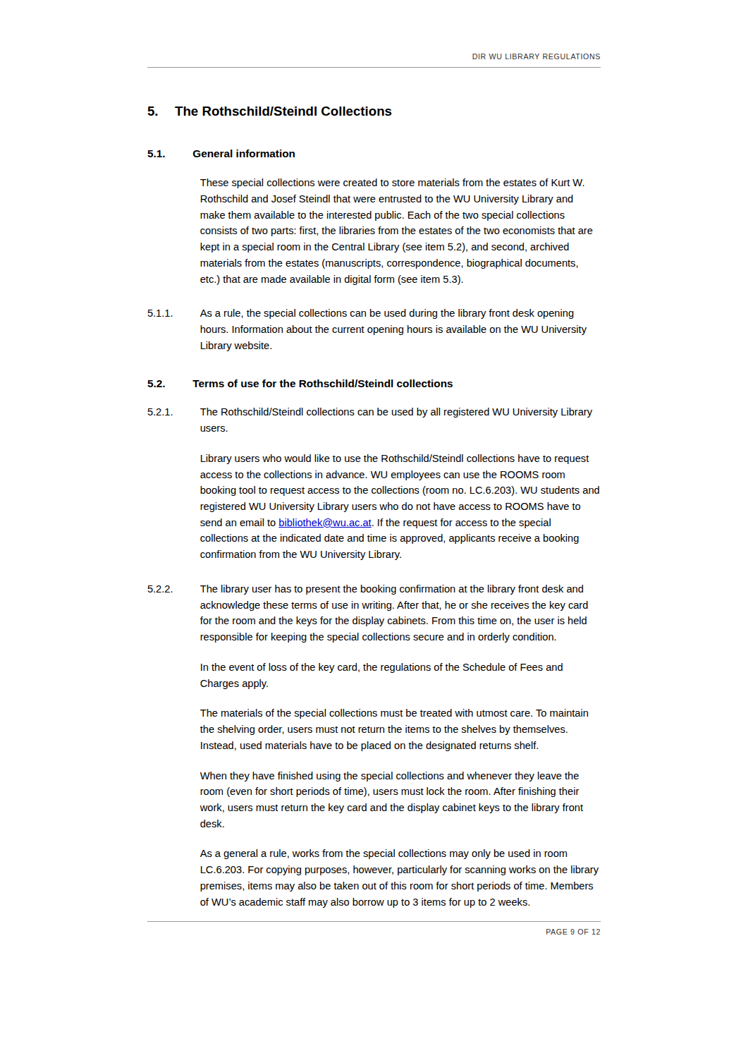DIR WU LIBRARY REGULATIONS
5. The Rothschild/Steindl Collections
5.1. General information
These special collections were created to store materials from the estates of Kurt W. Rothschild and Josef Steindl that were entrusted to the WU University Library and make them available to the interested public. Each of the two special collections consists of two parts: first, the libraries from the estates of the two economists that are kept in a special room in the Central Library (see item 5.2), and second, archived materials from the estates (manuscripts, correspondence, biographical documents, etc.) that are made available in digital form (see item 5.3).
5.1.1.
As a rule, the special collections can be used during the library front desk opening hours. Information about the current opening hours is available on the WU University Library website.
5.2. Terms of use for the Rothschild/Steindl collections
5.2.1.
The Rothschild/Steindl collections can be used by all registered WU University Library users.
Library users who would like to use the Rothschild/Steindl collections have to request access to the collections in advance. WU employees can use the ROOMS room booking tool to request access to the collections (room no. LC.6.203). WU students and registered WU University Library users who do not have access to ROOMS have to send an email to bibliothek@wu.ac.at. If the request for access to the special collections at the indicated date and time is approved, applicants receive a booking confirmation from the WU University Library.
5.2.2.
The library user has to present the booking confirmation at the library front desk and acknowledge these terms of use in writing. After that, he or she receives the key card for the room and the keys for the display cabinets. From this time on, the user is held responsible for keeping the special collections secure and in orderly condition.
In the event of loss of the key card, the regulations of the Schedule of Fees and Charges apply.
The materials of the special collections must be treated with utmost care. To maintain the shelving order, users must not return the items to the shelves by themselves. Instead, used materials have to be placed on the designated returns shelf.
When they have finished using the special collections and whenever they leave the room (even for short periods of time), users must lock the room. After finishing their work, users must return the key card and the display cabinet keys to the library front desk.
As a general a rule, works from the special collections may only be used in room LC.6.203. For copying purposes, however, particularly for scanning works on the library premises, items may also be taken out of this room for short periods of time. Members of WU’s academic staff may also borrow up to 3 items for up to 2 weeks.
PAGE 9 OF 12